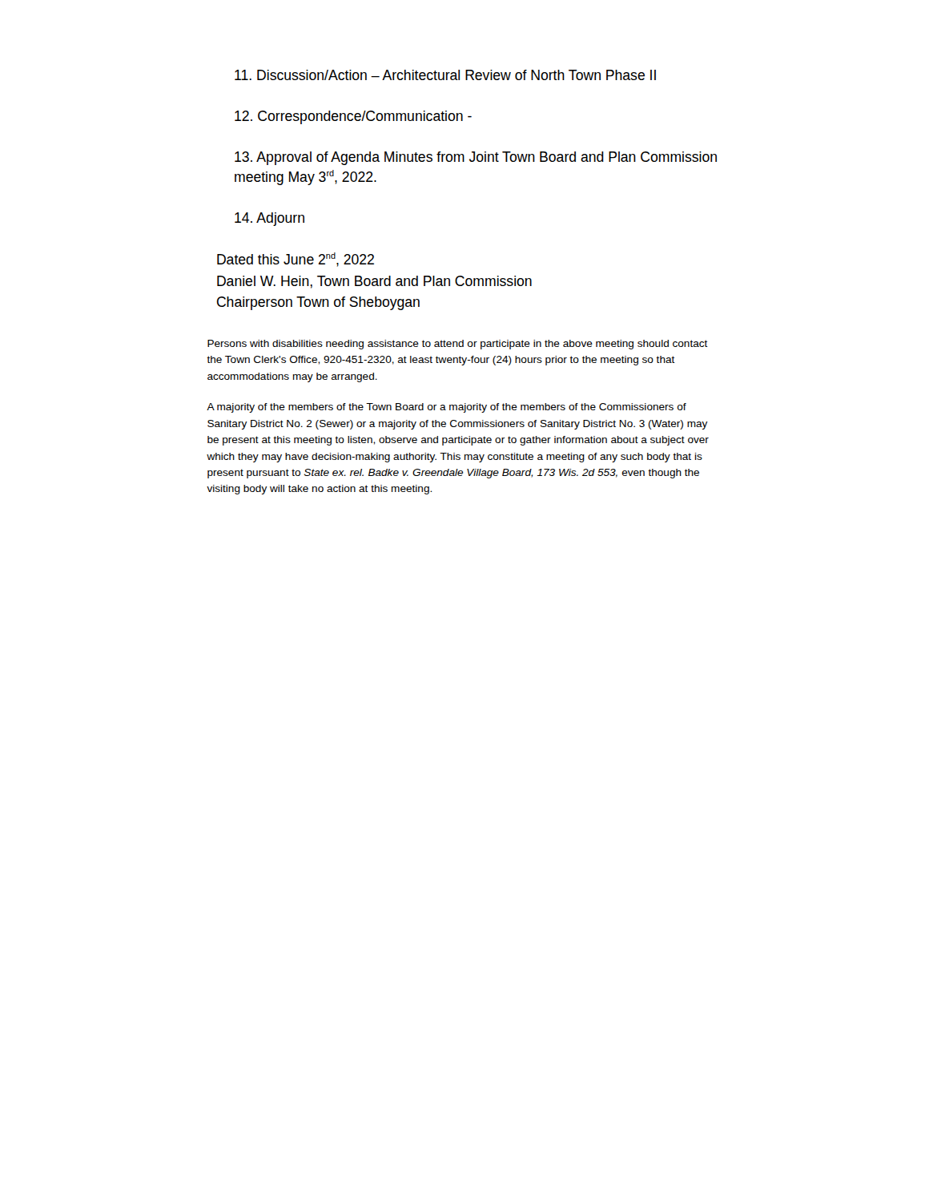11. Discussion/Action – Architectural Review of North Town Phase II
12. Correspondence/Communication -
13. Approval of Agenda Minutes from Joint Town Board and Plan Commission meeting May 3rd, 2022.
14. Adjourn
Dated this June 2nd, 2022
Daniel W. Hein, Town Board and Plan Commission
Chairperson Town of Sheboygan
Persons with disabilities needing assistance to attend or participate in the above meeting should contact the Town Clerk's Office, 920-451-2320, at least twenty-four (24) hours prior to the meeting so that accommodations may be arranged.
A majority of the members of the Town Board or a majority of the members of the Commissioners of Sanitary District No. 2 (Sewer) or a majority of the Commissioners of Sanitary District No. 3 (Water) may be present at this meeting to listen, observe and participate or to gather information about a subject over which they may have decision-making authority. This may constitute a meeting of any such body that is present pursuant to State ex. rel. Badke v. Greendale Village Board, 173 Wis. 2d 553, even though the visiting body will take no action at this meeting.